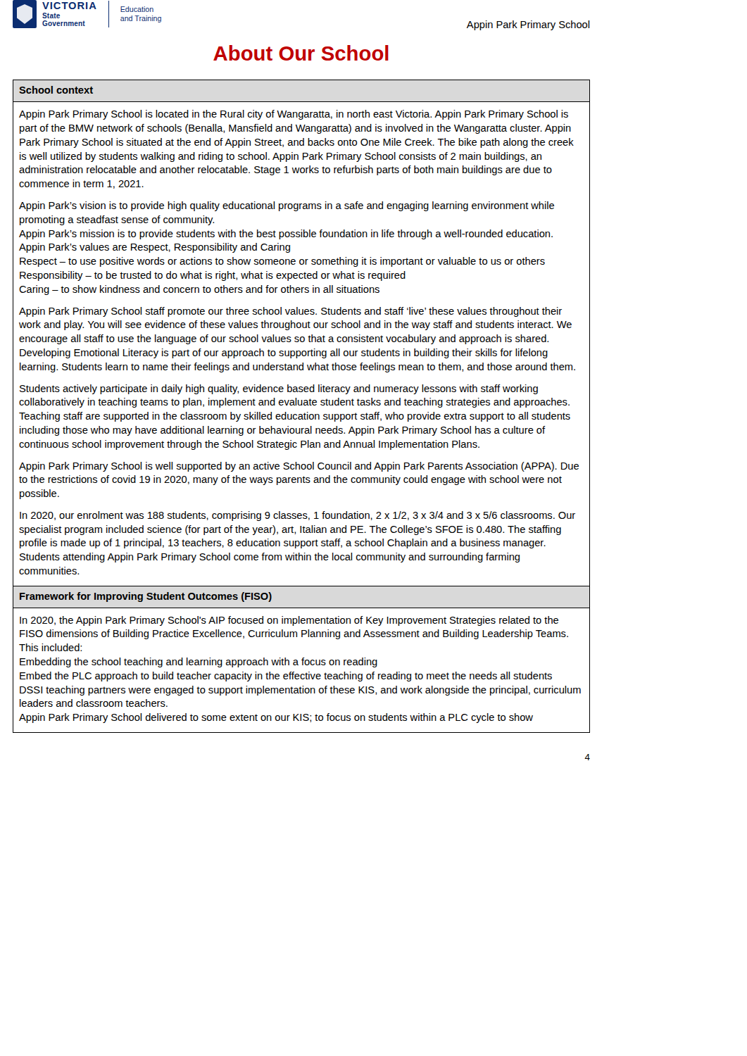VICTORIA
State
Government
Education
and Training
Appin Park Primary School
About Our School
School context
Appin Park Primary School is located in the Rural city of Wangaratta, in north east Victoria. Appin Park Primary School is part of the BMW network of schools (Benalla, Mansfield and Wangaratta) and is involved in the Wangaratta cluster. Appin Park Primary School is situated at the end of Appin Street, and backs onto One Mile Creek. The bike path along the creek is well utilized by students walking and riding to school. Appin Park Primary School consists of 2 main buildings, an administration relocatable and another relocatable. Stage 1 works to refurbish parts of both main buildings are due to commence in term 1, 2021.
Appin Park’s vision is to provide high quality educational programs in a safe and engaging learning environment while promoting a steadfast sense of community.
Appin Park’s mission is to provide students with the best possible foundation in life through a well-rounded education.
Appin Park’s values are Respect, Responsibility and Caring
Respect – to use positive words or actions to show someone or something it is important or valuable to us or others
Responsibility – to be trusted to do what is right, what is expected or what is required
Caring – to show kindness and concern to others and for others in all situations
Appin Park Primary School staff promote our three school values. Students and staff ‘live’ these values throughout their work and play. You will see evidence of these values throughout our school and in the way staff and students interact. We encourage all staff to use the language of our school values so that a consistent vocabulary and approach is shared. Developing Emotional Literacy is part of our approach to supporting all our students in building their skills for lifelong learning. Students learn to name their feelings and understand what those feelings mean to them, and those around them.
Students actively participate in daily high quality, evidence based literacy and numeracy lessons with staff working collaboratively in teaching teams to plan, implement and evaluate student tasks and teaching strategies and approaches. Teaching staff are supported in the classroom by skilled education support staff, who provide extra support to all students including those who may have additional learning or behavioural needs. Appin Park Primary School has a culture of continuous school improvement through the School Strategic Plan and Annual Implementation Plans.
Appin Park Primary School is well supported by an active School Council and Appin Park Parents Association (APPA). Due to the restrictions of covid 19 in 2020, many of the ways parents and the community could engage with school were not possible.
In 2020, our enrolment was 188 students, comprising 9 classes, 1 foundation, 2 x 1/2, 3 x 3/4 and 3 x 5/6 classrooms. Our specialist program included science (for part of the year), art, Italian and PE. The College’s SFOE is 0.480. The staffing profile is made up of 1 principal, 13 teachers, 8 education support staff, a school Chaplain and a business manager. Students attending Appin Park Primary School come from within the local community and surrounding farming communities.
Framework for Improving Student Outcomes (FISO)
In 2020, the Appin Park Primary School's AIP focused on implementation of Key Improvement Strategies related to the FISO dimensions of Building Practice Excellence, Curriculum Planning and Assessment and Building Leadership Teams. This included:
Embedding the school teaching and learning approach with a focus on reading
Embed the PLC approach to build teacher capacity in the effective teaching of reading to meet the needs all students
DSSI teaching partners were engaged to support implementation of these KIS, and work alongside the principal, curriculum leaders and classroom teachers.
Appin Park Primary School delivered to some extent on our KIS; to focus on students within a PLC cycle to show
4